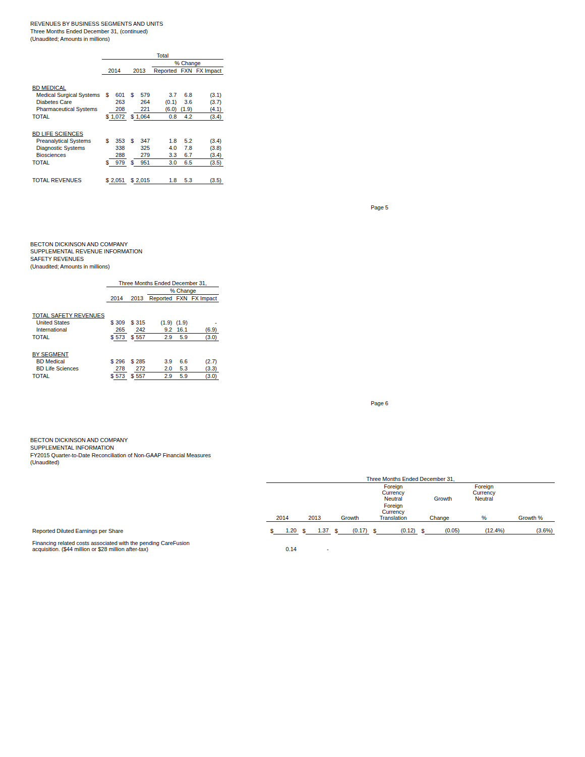REVENUES BY BUSINESS SEGMENTS AND UNITS
Three Months Ended December 31, (continued)
(Unaudited; Amounts in millions)
| | Total |
| | | % Change |
| | 2014 | 2013 | Reported | FXN | FX Impact |
| BD MEDICAL |
| Medical Surgical Systems | $ | 601 | $ | 579 | 3.7 | 6.8 | (3.1) |
| Diabetes Care | | 263 | | 264 | (0.1) | 3.6 | (3.7) |
| Pharmaceutical Systems | | 208 | | 221 | (6.0) | (1.9) | (4.1) |
| TOTAL | $ | 1,072 | $ | 1,064 | 0.8 | 4.2 | (3.4) |
| BD LIFE SCIENCES |
| Preanalytical Systems | $ | 353 | $ | 347 | 1.8 | 5.2 | (3.4) |
| Diagnostic Systems | | 338 | | 325 | 4.0 | 7.8 | (3.8) |
| Biosciences | | 288 | | 279 | 3.3 | 6.7 | (3.4) |
| TOTAL | $ | 979 | $ | 951 | 3.0 | 6.5 | (3.5) |
| TOTAL REVENUES | $ | 2,051 | $ | 2,015 | 1.8 | 5.3 | (3.5) |
Page 5
BECTON DICKINSON AND COMPANY
SUPPLEMENTAL REVENUE INFORMATION
SAFETY REVENUES
(Unaudited; Amounts in millions)
| | Three Months Ended December 31, |
| | | % Change |
| | 2014 | 2013 | Reported | FXN | FX Impact |
| TOTAL SAFETY REVENUES |
| United States | $ | 309 | $ | 315 | (1.9) | (1.9) | - |
| International | | 265 | | 242 | 9.2 | 16.1 | (6.9) |
| TOTAL | $ | 573 | $ | 557 | 2.9 | 5.9 | (3.0) |
| BY SEGMENT |
| BD Medical | $ | 296 | $ | 285 | 3.9 | 6.6 | (2.7) |
| BD Life Sciences | | 278 | | 272 | 2.0 | 5.3 | (3.3) |
| TOTAL | $ | 573 | $ | 557 | 2.9 | 5.9 | (3.0) |
Page 6
BECTON DICKINSON AND COMPANY
SUPPLEMENTAL INFORMATION
FY2015 Quarter-to-Date Reconciliation of Non-GAAP Financial Measures
(Unaudited)
| | Three Months Ended December 31, |
| | | Foreign Currency Neutral | | Growth | Foreign Currency Neutral |
| | 2014 | 2013 | Growth | Foreign Currency Translation | Change | % | Growth % |
| Reported Diluted Earnings per Share | $ | 1.20 | $ | 1.37 | $ | (0.17) | $ | (0.12) | $ | (0.05) | (12.4%) | (3.6%) |
| Financing related costs associated with the pending CareFusion acquisition. ($44 million or $28 million after-tax) | | 0.14 | | - | |